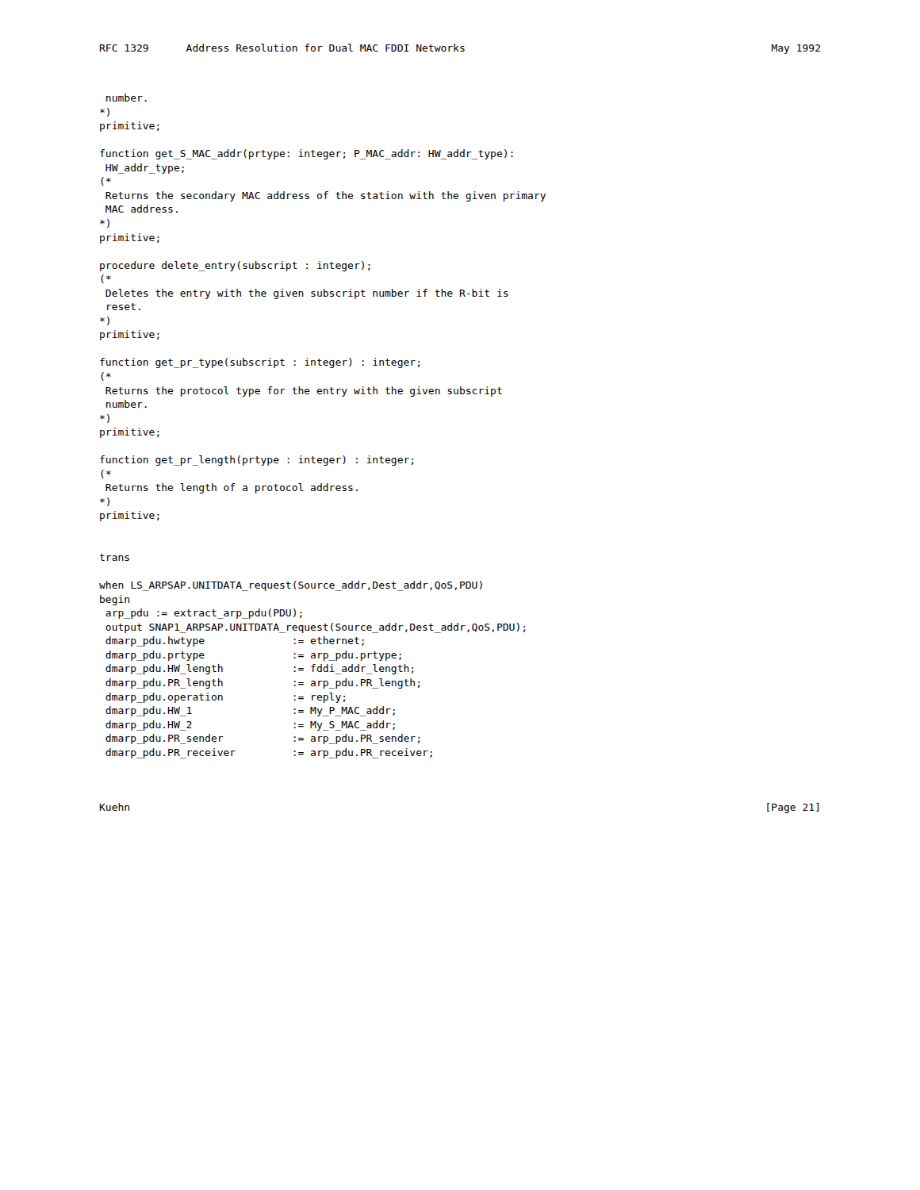RFC 1329 Address Resolution for Dual MAC FDDI Networks May 1992
 number.
*)
primitive;

function get_S_MAC_addr(prtype: integer; P_MAC_addr: HW_addr_type):
 HW_addr_type;
(*
 Returns the secondary MAC address of the station with the given primary
 MAC address.
*)
primitive;

procedure delete_entry(subscript : integer);
(*
 Deletes the entry with the given subscript number if the R-bit is
 reset.
*)
primitive;

function get_pr_type(subscript : integer) : integer;
(*
 Returns the protocol type for the entry with the given subscript
 number.
*)
primitive;

function get_pr_length(prtype : integer) : integer;
(*
 Returns the length of a protocol address.
*)
primitive;


trans

when LS_ARPSAP.UNITDATA_request(Source_addr,Dest_addr,QoS,PDU)
begin
 arp_pdu := extract_arp_pdu(PDU);
 output SNAP1_ARPSAP.UNITDATA_request(Source_addr,Dest_addr,QoS,PDU);
 dmarp_pdu.hwtype              := ethernet;
 dmarp_pdu.prtype              := arp_pdu.prtype;
 dmarp_pdu.HW_length           := fddi_addr_length;
 dmarp_pdu.PR_length           := arp_pdu.PR_length;
 dmarp_pdu.operation           := reply;
 dmarp_pdu.HW_1                := My_P_MAC_addr;
 dmarp_pdu.HW_2                := My_S_MAC_addr;
 dmarp_pdu.PR_sender           := arp_pdu.PR_sender;
 dmarp_pdu.PR_receiver         := arp_pdu.PR_receiver;
Kuehn [Page 21]